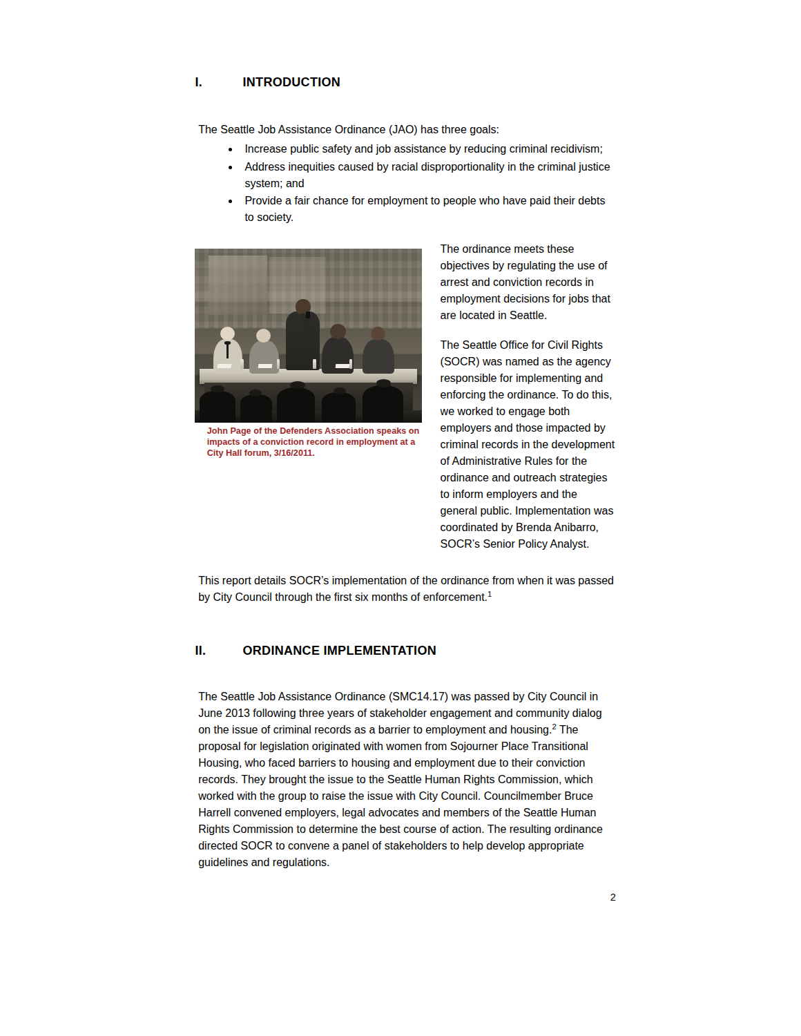I. INTRODUCTION
The Seattle Job Assistance Ordinance (JAO) has three goals:
Increase public safety and job assistance by reducing criminal recidivism;
Address inequities caused by racial disproportionality in the criminal justice system; and
Provide a fair chance for employment to people who have paid their debts to society.
John Page of the Defenders Association speaks on impacts of a conviction record in employment at a
City Hall forum, 3/16/2011.
The ordinance meets these objectives by regulating the use of arrest and conviction records in employment decisions for jobs that are located in Seattle.
The Seattle Office for Civil Rights (SOCR) was named as the agency responsible for implementing and enforcing the ordinance. To do this, we worked to engage both employers and those impacted by criminal records in the development of Administrative Rules for the ordinance and outreach strategies to inform employers and the general public. Implementation was coordinated by Brenda Anibarro, SOCR’s Senior Policy Analyst.
This report details SOCR’s implementation of the ordinance from when it was passed by City Council through the first six months of enforcement.1
II. ORDINANCE IMPLEMENTATION
The Seattle Job Assistance Ordinance (SMC14.17) was passed by City Council in June 2013 following three years of stakeholder engagement and community dialog on the issue of criminal records as a barrier to employment and housing.2 The proposal for legislation originated with women from Sojourner Place Transitional Housing, who faced barriers to housing and employment due to their conviction records. They brought the issue to the Seattle Human Rights Commission, which worked with the group to raise the issue with City Council. Councilmember Bruce Harrell convened employers, legal advocates and members of the Seattle Human Rights Commission to determine the best course of action. The resulting ordinance directed SOCR to convene a panel of stakeholders to help develop appropriate guidelines and regulations.
2